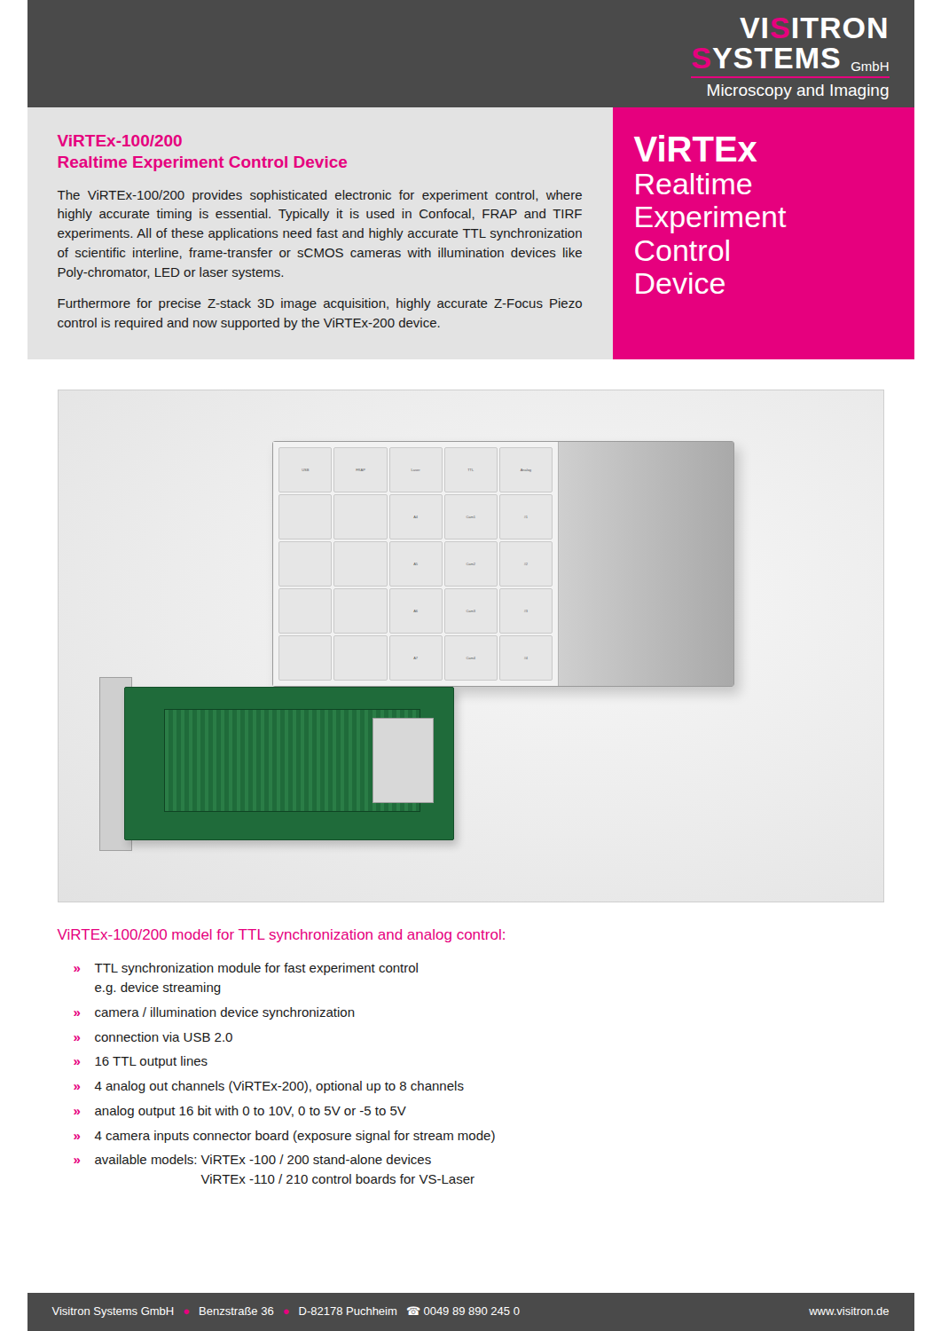VISITRON
SYSTEMS GmbH
Microscopy and Imaging
ViRTEx-100/200 Realtime Experiment Control Device
The ViRTEx-100/200 provides sophisticated electronic for experiment control, where highly accurate timing is essential. Typically it is used in Confocal, FRAP and TIRF experiments. All of these applications need fast and highly accurate TTL synchronization of scientific interline, frame-transfer or sCMOS cameras with illumination devices like Poly-chromator, LED or laser systems.
Furthermore for precise Z-stack 3D image acquisition, highly accurate Z-Focus Piezo control is required and now supported by the ViRTEx-200 device.
ViRTEx Realtime
Experiment
Control
Device
USB FRAP Laser TTL Analog A4 Cam1#1 A5 Cam2#2 A6 Cam3#3 A7 Cam4#4
ViRTEx-100/200 model for TTL synchronization and analog control:
TTL synchronization module for fast experiment control
e.g. device streaming
camera / illumination device synchronization
connection via USB 2.0
16 TTL output lines
4 analog out channels (ViRTEx-200), optional up to 8 channels
analog output 16 bit with 0 to 10V, 0 to 5V or -5 to 5V
4 camera inputs connector board (exposure signal for stream mode)
available models: ViRTEx -100 / 200 stand-alone devices ViRTEx -110 / 210 control boards for VS-Laser
Visitron Systems GmbH ● Benzstraße 36 ● D-82178 Puchheim ☎ 0049 89 890 245 0
www.visitron.de